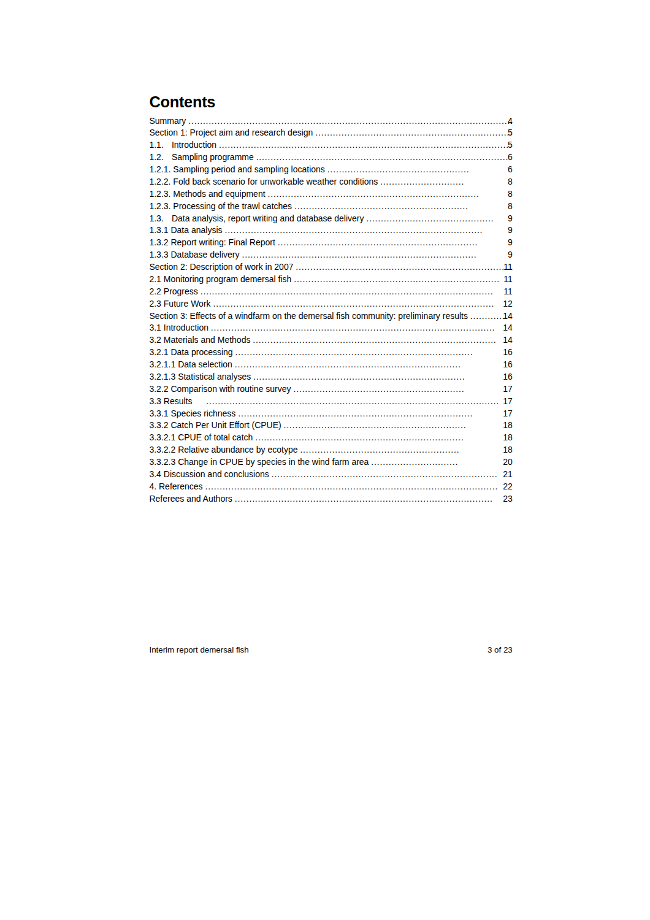Contents
4 Summary ...........................................................................................................................
5 Section 1: Project aim and research design .........................................................................
51.1. Introduction .....................................................................................................
61.2. Sampling programme .......................................................................................
61.2.1. Sampling period and sampling locations .................................................
81.2.2. Fold back scenario for unworkable weather conditions .............................
81.2.3. Methods and equipment .........................................................................
81.2.3. Processing of the trawl catches ............................................................
91.3. Data analysis, report writing and database delivery ............................................
91.3.1 Data analysis .........................................................................................
91.3.2 Report writing: Final Report .....................................................................
91.3.3 Database delivery .................................................................................
11 Section 2: Description of work in 2007 .............................................................................
112.1 Monitoring program demersal fish .......................................................................
112.2 Progress .....................................................................................................
122.3 Future Work .................................................................................................
14 Section 3: Effects of a windfarm on the demersal fish community: preliminary results ............
143.1 Introduction ..................................................................................................
143.2 Materials and Methods ....................................................................................
163.2.1 Data processing ..................................................................................
163.2.1.1 Data selection ..............................................................................
163.2.1.3 Statistical analyses .........................................................................
173.2.2 Comparison with routine survey ...........................................................
173.3 Results .....................................................................................................
173.3.1 Species richness .................................................................................
183.3.2 Catch Per Unit Effort (CPUE) ...............................................................
183.3.2.1 CPUE of total catch ........................................................................
183.3.2.2 Relative abundance by ecotype .......................................................
203.3.2.3 Change in CPUE by species in the wind farm area ..............................
213.4 Discussion and conclusions ..............................................................................
224. References .....................................................................................................
23 Referees and Authors .........................................................................................
Interim report demersal fish 3 of 23